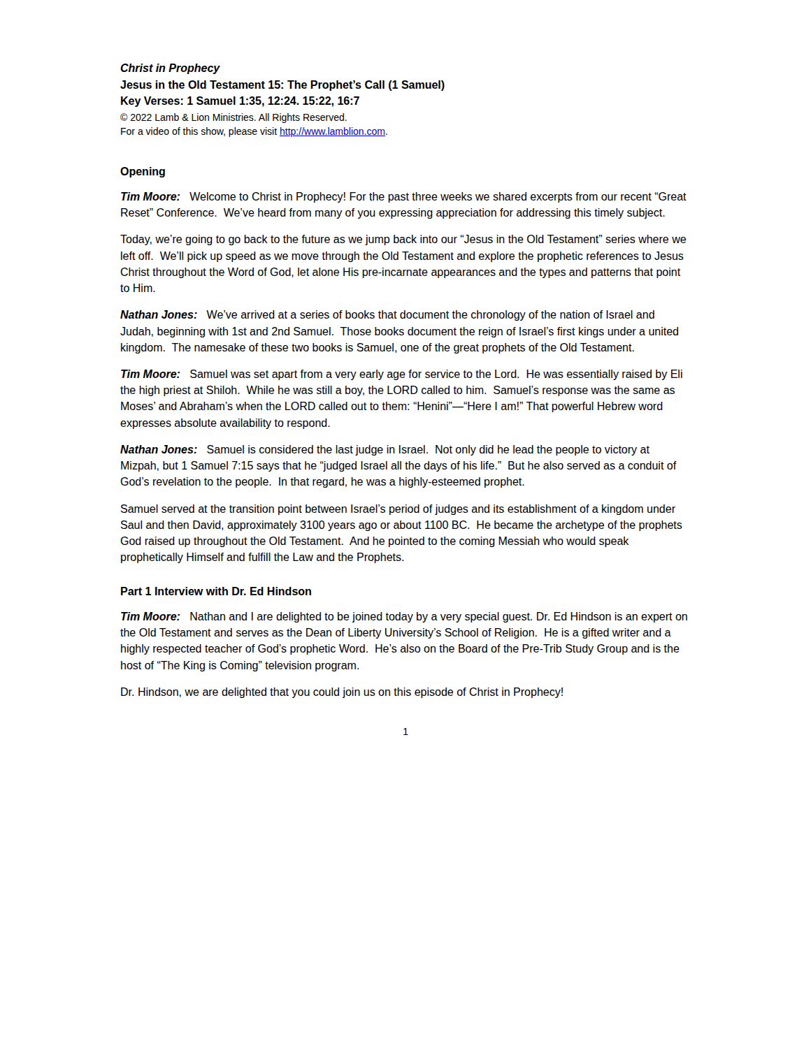Christ in Prophecy
Jesus in the Old Testament 15: The Prophet’s Call (1 Samuel)
Key Verses: 1 Samuel 1:35, 12:24. 15:22, 16:7
© 2022 Lamb & Lion Ministries. All Rights Reserved.
For a video of this show, please visit http://www.lamblion.com.
Opening
Tim Moore: Welcome to Christ in Prophecy! For the past three weeks we shared excerpts from our recent “Great Reset” Conference. We’ve heard from many of you expressing appreciation for addressing this timely subject.
Today, we’re going to go back to the future as we jump back into our “Jesus in the Old Testament” series where we left off. We’ll pick up speed as we move through the Old Testament and explore the prophetic references to Jesus Christ throughout the Word of God, let alone His pre-incarnate appearances and the types and patterns that point to Him.
Nathan Jones: We’ve arrived at a series of books that document the chronology of the nation of Israel and Judah, beginning with 1st and 2nd Samuel. Those books document the reign of Israel’s first kings under a united kingdom. The namesake of these two books is Samuel, one of the great prophets of the Old Testament.
Tim Moore: Samuel was set apart from a very early age for service to the Lord. He was essentially raised by Eli the high priest at Shiloh. While he was still a boy, the LORD called to him. Samuel’s response was the same as Moses’ and Abraham’s when the LORD called out to them: “Henini”—“Here I am!” That powerful Hebrew word expresses absolute availability to respond.
Nathan Jones: Samuel is considered the last judge in Israel. Not only did he lead the people to victory at Mizpah, but 1 Samuel 7:15 says that he “judged Israel all the days of his life.” But he also served as a conduit of God’s revelation to the people. In that regard, he was a highly-esteemed prophet.
Samuel served at the transition point between Israel’s period of judges and its establishment of a kingdom under Saul and then David, approximately 3100 years ago or about 1100 BC. He became the archetype of the prophets God raised up throughout the Old Testament. And he pointed to the coming Messiah who would speak prophetically Himself and fulfill the Law and the Prophets.
Part 1 Interview with Dr. Ed Hindson
Tim Moore: Nathan and I are delighted to be joined today by a very special guest. Dr. Ed Hindson is an expert on the Old Testament and serves as the Dean of Liberty University’s School of Religion. He is a gifted writer and a highly respected teacher of God’s prophetic Word. He’s also on the Board of the Pre-Trib Study Group and is the host of “The King is Coming” television program.
Dr. Hindson, we are delighted that you could join us on this episode of Christ in Prophecy!
1